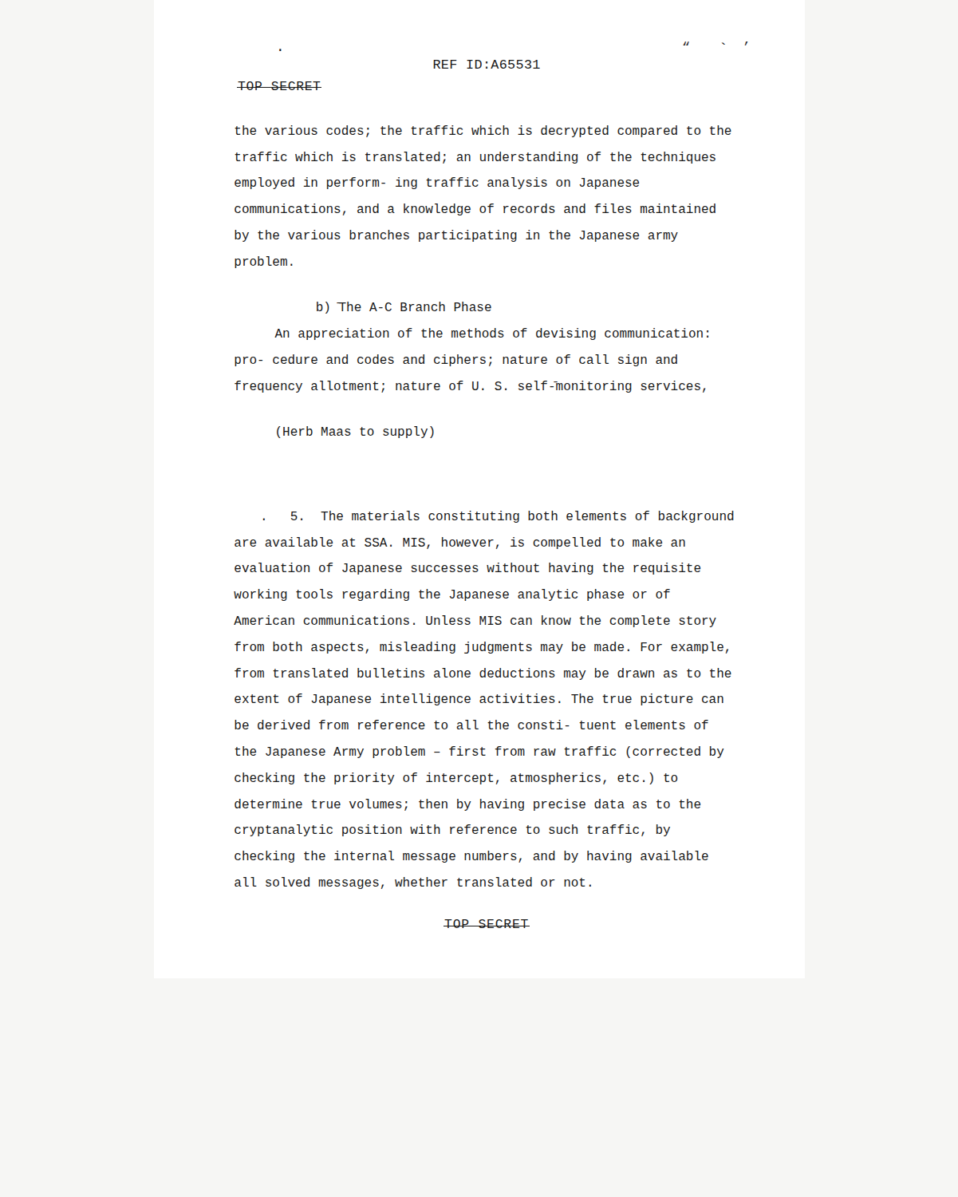· `
“ ’
REF ID:A65531
TOP SECRET
the various codes; the traffic which is decrypted compared to the traffic which is translated; an understanding of the techniques employed in perform- ing traffic analysis on Japanese communications, and a knowledge of records and files maintained by the various branches participating in the Japanese army problem.
b) ̄The A-C Branch Phase
An appreciation of the methods of devising communication: pro- cedure and codes and ciphers; nature of call sign and frequency allotment; nature of U. S. self-̄monitoring services,
(Herb Maas to supply)
. 5. The materials constituting both elements of background are available at SSA. MIS, however, is compelled to make an evaluation of Japanese successes without having the requisite working tools regarding the Japanese analytic phase or of American communications. Unless MIS can know the complete story from both aspects, misleading judgments may be made. For example, from translated bulletins alone deductions may be drawn as to the extent of Japanese intelligence activities. The true picture can be derived from reference to all the consti- tuent elements of the Japanese Army problem – first from raw traffic (corrected by checking the priority of intercept, atmospherics, etc.) to determine true volumes; then by having precise data as to the cryptanalytic position with reference to such traffic, by checking the internal message numbers, and by having available all solved messages, whether translated or not.
TOP SECRET